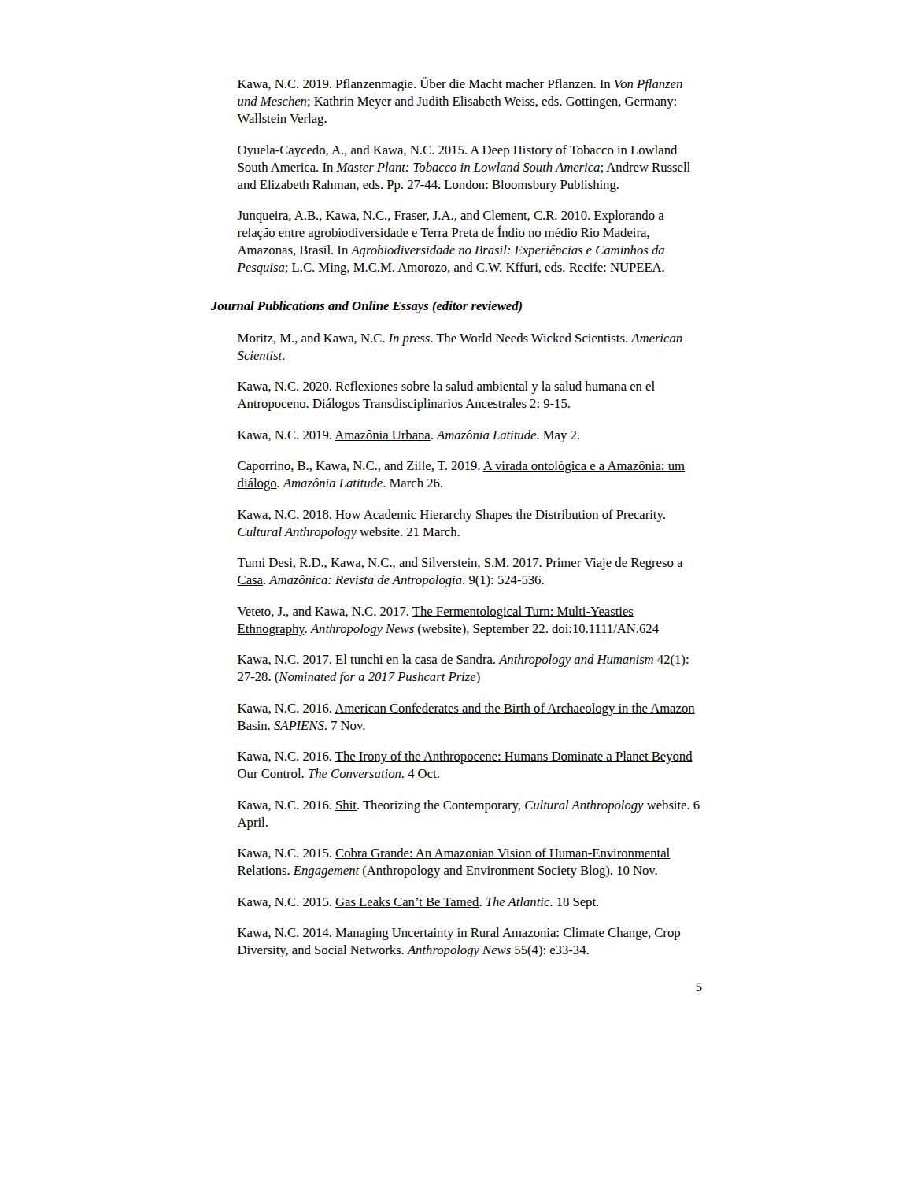Kawa, N.C. 2019. Pflanzenmagie. Über die Macht macher Pflanzen. In Von Pflanzen und Meschen; Kathrin Meyer and Judith Elisabeth Weiss, eds. Gottingen, Germany: Wallstein Verlag.
Oyuela-Caycedo, A., and Kawa, N.C. 2015. A Deep History of Tobacco in Lowland South America. In Master Plant: Tobacco in Lowland South America; Andrew Russell and Elizabeth Rahman, eds. Pp. 27-44. London: Bloomsbury Publishing.
Junqueira, A.B., Kawa, N.C., Fraser, J.A., and Clement, C.R. 2010. Explorando a relação entre agrobiodiversidade e Terra Preta de Índio no médio Rio Madeira, Amazonas, Brasil. In Agrobiodiversidade no Brasil: Experiências e Caminhos da Pesquisa; L.C. Ming, M.C.M. Amorozo, and C.W. Kffuri, eds. Recife: NUPEEA.
Journal Publications and Online Essays (editor reviewed)
Moritz, M., and Kawa, N.C. In press. The World Needs Wicked Scientists. American Scientist.
Kawa, N.C. 2020. Reflexiones sobre la salud ambiental y la salud humana en el Antropoceno. Diálogos Transdisciplinarios Ancestrales 2: 9-15.
Kawa, N.C. 2019. Amazônia Urbana. Amazônia Latitude. May 2.
Caporrino, B., Kawa, N.C., and Zille, T. 2019. A virada ontológica e a Amazônia: um diálogo. Amazônia Latitude. March 26.
Kawa, N.C. 2018. How Academic Hierarchy Shapes the Distribution of Precarity. Cultural Anthropology website. 21 March.
Tumi Desi, R.D., Kawa, N.C., and Silverstein, S.M. 2017. Primer Viaje de Regreso a Casa. Amazônica: Revista de Antropologia. 9(1): 524-536.
Veteto, J., and Kawa, N.C. 2017. The Fermentological Turn: Multi-Yeasties Ethnography. Anthropology News (website), September 22. doi:10.1111/AN.624
Kawa, N.C. 2017. El tunchi en la casa de Sandra. Anthropology and Humanism 42(1): 27-28. (Nominated for a 2017 Pushcart Prize)
Kawa, N.C. 2016. American Confederates and the Birth of Archaeology in the Amazon Basin. SAPIENS. 7 Nov.
Kawa, N.C. 2016. The Irony of the Anthropocene: Humans Dominate a Planet Beyond Our Control. The Conversation. 4 Oct.
Kawa, N.C. 2016. Shit. Theorizing the Contemporary, Cultural Anthropology website. 6 April.
Kawa, N.C. 2015. Cobra Grande: An Amazonian Vision of Human-Environmental Relations. Engagement (Anthropology and Environment Society Blog). 10 Nov.
Kawa, N.C. 2015. Gas Leaks Can’t Be Tamed. The Atlantic. 18 Sept.
Kawa, N.C. 2014. Managing Uncertainty in Rural Amazonia: Climate Change, Crop Diversity, and Social Networks. Anthropology News 55(4): e33-34.
5